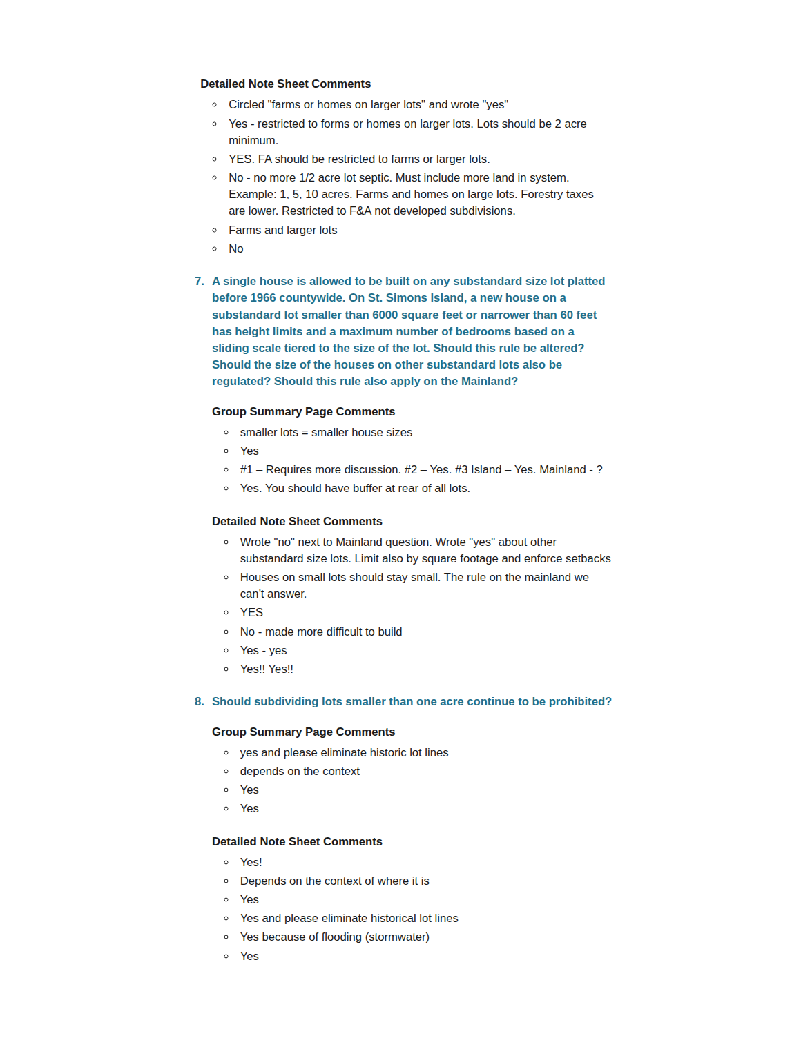Detailed Note Sheet Comments
Circled "farms or homes on larger lots" and wrote "yes"
Yes - restricted to forms or homes on larger lots. Lots should be 2 acre minimum.
YES. FA should be restricted to farms or larger lots.
No - no more 1/2 acre lot septic. Must include more land in system. Example: 1, 5, 10 acres. Farms and homes on large lots. Forestry taxes are lower. Restricted to F&A not developed subdivisions.
Farms and larger lots
No
A single house is allowed to be built on any substandard size lot platted before 1966 countywide. On St. Simons Island, a new house on a substandard lot smaller than 6000 square feet or narrower than 60 feet has height limits and a maximum number of bedrooms based on a sliding scale tiered to the size of the lot. Should this rule be altered? Should the size of the houses on other substandard lots also be regulated? Should this rule also apply on the Mainland?
Group Summary Page Comments
smaller lots = smaller house sizes
Yes
#1 – Requires more discussion. #2 – Yes. #3 Island – Yes. Mainland - ?
Yes. You should have buffer at rear of all lots.
Detailed Note Sheet Comments
Wrote "no" next to Mainland question. Wrote "yes" about other substandard size lots. Limit also by square footage and enforce setbacks
Houses on small lots should stay small. The rule on the mainland we can't answer.
YES
No - made more difficult to build
Yes - yes
Yes!! Yes!!
Should subdividing lots smaller than one acre continue to be prohibited?
Group Summary Page Comments
yes and please eliminate historic lot lines
depends on the context
Yes
Yes
Detailed Note Sheet Comments
Yes!
Depends on the context of where it is
Yes
Yes and please eliminate historical lot lines
Yes because of flooding (stormwater)
Yes